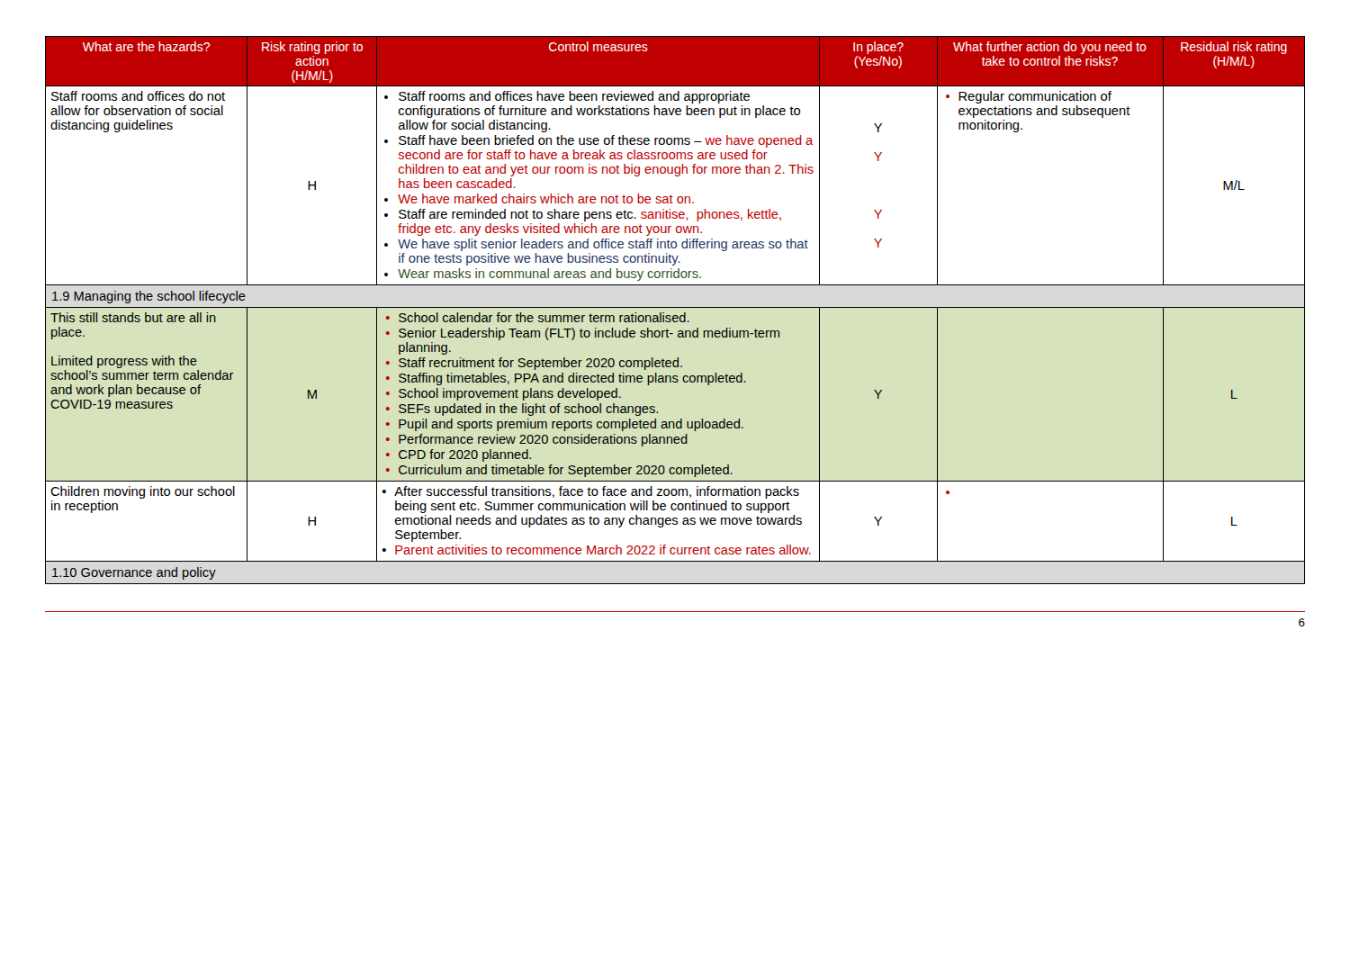| What are the hazards? | Risk rating prior to action (H/M/L) | Control measures | In place? (Yes/No) | What further action do you need to take to control the risks? | Residual risk rating (H/M/L) |
| --- | --- | --- | --- | --- | --- |
| Staff rooms and offices do not allow for observation of social distancing guidelines | H | Staff rooms and offices have been reviewed and appropriate configurations of furniture and workstations have been put in place to allow for social distancing. Staff have been briefed on the use of these rooms – we have opened a second are for staff to have a break as classrooms are used for children to eat and yet our room is not big enough for more than 2. This has been cascaded. We have marked chairs which are not to be sat on. Staff are reminded not to share pens etc. sanitise, phones, kettle, fridge etc. any desks visited which are not your own. We have split senior leaders and office staff into differing areas so that if one tests positive we have business continuity. Wear masks in communal areas and busy corridors. | Y Y Y Y | Regular communication of expectations and subsequent monitoring. | M/L |
| 1.9 Managing the school lifecycle |
| This still stands but are all in place. Limited progress with the school’s summer term calendar and work plan because of COVID-19 measures | M | School calendar for the summer term rationalised. Senior Leadership Team (FLT) to include short- and medium-term planning. Staff recruitment for September 2020 completed. Staffing timetables, PPA and directed time plans completed. School improvement plans developed. SEFs updated in the light of school changes. Pupil and sports premium reports completed and uploaded. Performance review 2020 considerations planned CPD for 2020 planned. Curriculum and timetable for September 2020 completed. | Y | | L |
| Children moving into our school in reception | H | After successful transitions, face to face and zoom, information packs being sent etc. Summer communication will be continued to support emotional needs and updates as to any changes as we move towards September. Parent activities to recommence March 2022 if current case rates allow. | Y | | L |
| 1.10 Governance and policy |
6